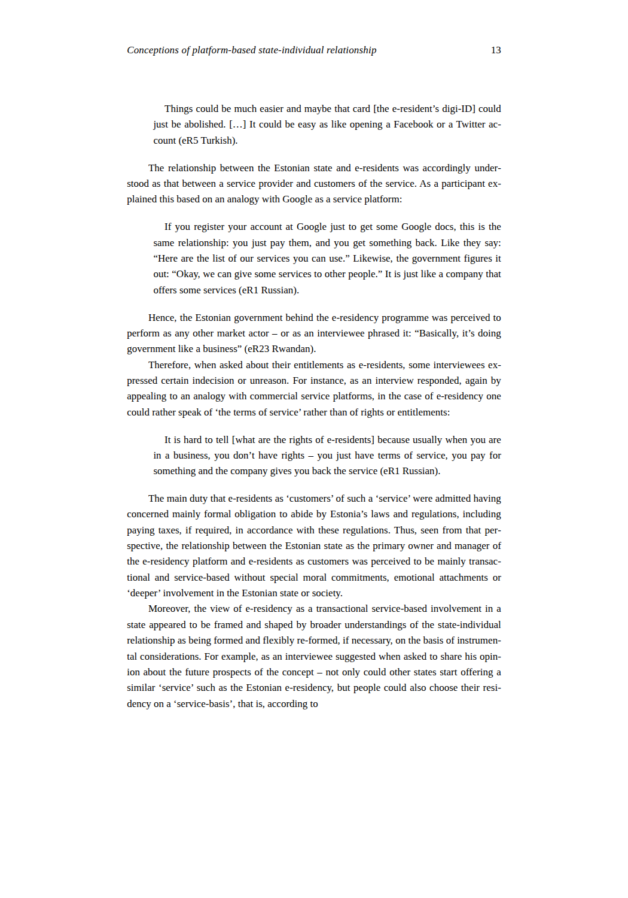Conceptions of platform-based state-individual relationship 13
Things could be much easier and maybe that card [the e-resident’s digi-ID] could just be abolished. […] It could be easy as like opening a Facebook or a Twitter account (eR5 Turkish).
The relationship between the Estonian state and e-residents was accordingly understood as that between a service provider and customers of the service. As a participant explained this based on an analogy with Google as a service platform:
If you register your account at Google just to get some Google docs, this is the same relationship: you just pay them, and you get something back. Like they say: “Here are the list of our services you can use.” Likewise, the government figures it out: “Okay, we can give some services to other people.” It is just like a company that offers some services (eR1 Russian).
Hence, the Estonian government behind the e-residency programme was perceived to perform as any other market actor – or as an interviewee phrased it: “Basically, it’s doing government like a business” (eR23 Rwandan).
Therefore, when asked about their entitlements as e-residents, some interviewees expressed certain indecision or unreason. For instance, as an interview responded, again by appealing to an analogy with commercial service platforms, in the case of e-residency one could rather speak of ‘the terms of service’ rather than of rights or entitlements:
It is hard to tell [what are the rights of e-residents] because usually when you are in a business, you don’t have rights – you just have terms of service, you pay for something and the company gives you back the service (eR1 Russian).
The main duty that e-residents as ‘customers’ of such a ‘service’ were admitted having concerned mainly formal obligation to abide by Estonia’s laws and regulations, including paying taxes, if required, in accordance with these regulations. Thus, seen from that perspective, the relationship between the Estonian state as the primary owner and manager of the e-residency platform and e-residents as customers was perceived to be mainly transactional and service-based without special moral commitments, emotional attachments or ‘deeper’ involvement in the Estonian state or society.
Moreover, the view of e-residency as a transactional service-based involvement in a state appeared to be framed and shaped by broader understandings of the state-individual relationship as being formed and flexibly re-formed, if necessary, on the basis of instrumental considerations. For example, as an interviewee suggested when asked to share his opinion about the future prospects of the concept – not only could other states start offering a similar ‘service’ such as the Estonian e-residency, but people could also choose their residency on a ‘service-basis’, that is, according to